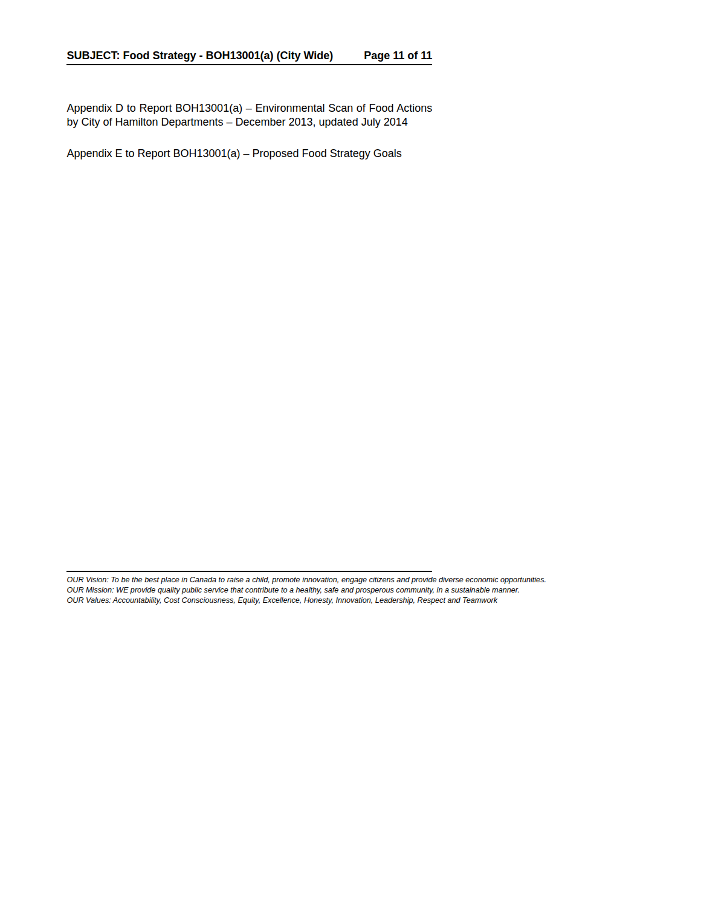SUBJECT: Food Strategy - BOH13001(a) (City Wide) Page 11 of 11
Appendix D to Report BOH13001(a) – Environmental Scan of Food Actions by City of Hamilton Departments – December 2013, updated July 2014
Appendix E to Report BOH13001(a) – Proposed Food Strategy Goals
OUR Vision: To be the best place in Canada to raise a child, promote innovation, engage citizens and provide diverse economic opportunities.
OUR Mission: WE provide quality public service that contribute to a healthy, safe and prosperous community, in a sustainable manner.
OUR Values: Accountability, Cost Consciousness, Equity, Excellence, Honesty, Innovation, Leadership, Respect and Teamwork